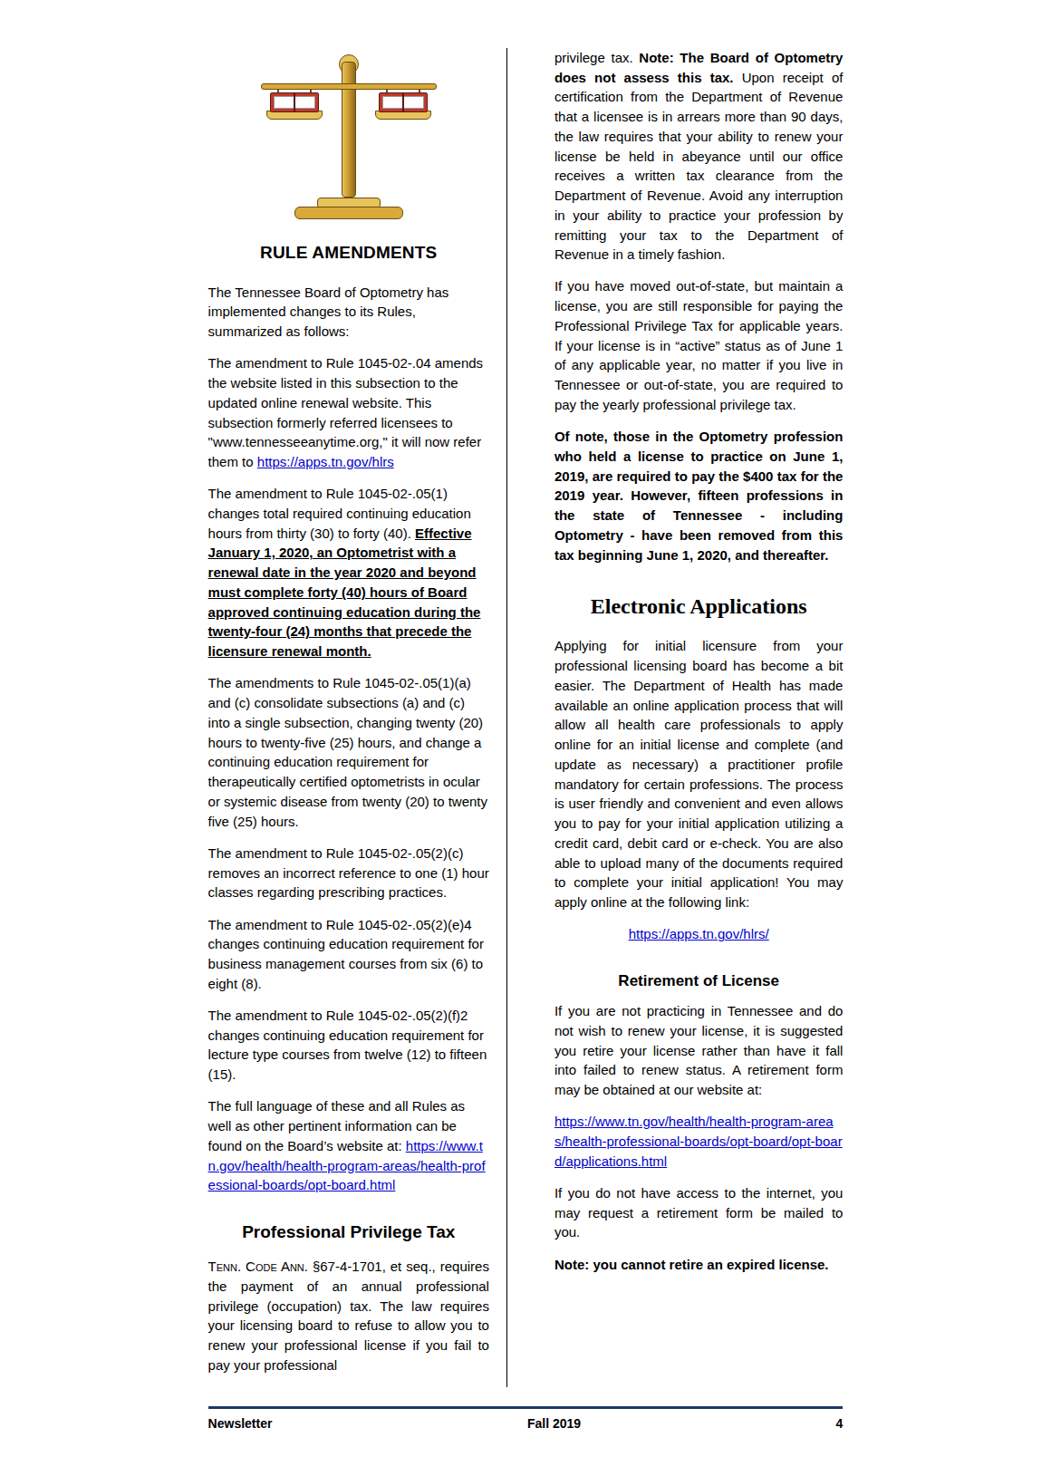RULE AMENDMENTS
The Tennessee Board of Optometry has implemented changes to its Rules, summarized as follows:
The amendment to Rule 1045-02-.04 amends the website listed in this subsection to the updated online renewal website. This subsection formerly referred licensees to "www.tennesseeanytime.org," it will now refer them to https://apps.tn.gov/hlrs
The amendment to Rule 1045-02-.05(1) changes total required continuing education hours from thirty (30) to forty (40). Effective January 1, 2020, an Optometrist with a renewal date in the year 2020 and beyond must complete forty (40) hours of Board approved continuing education during the twenty-four (24) months that precede the licensure renewal month.
The amendments to Rule 1045-02-.05(1)(a) and (c) consolidate subsections (a) and (c) into a single subsection, changing twenty (20) hours to twenty-five (25) hours, and change a continuing education requirement for therapeutically certified optometrists in ocular or systemic disease from twenty (20) to twenty five (25) hours.
The amendment to Rule 1045-02-.05(2)(c) removes an incorrect reference to one (1) hour classes regarding prescribing practices.
The amendment to Rule 1045-02-.05(2)(e)4 changes continuing education requirement for business management courses from six (6) to eight (8).
The amendment to Rule 1045-02-.05(2)(f)2 changes continuing education requirement for lecture type courses from twelve (12) to fifteen (15).
The full language of these and all Rules as well as other pertinent information can be found on the Board’s website at: https://www.tn.gov/health/health-program-areas/health-professional-boards/opt-board.html
Professional Privilege Tax
Tenn. Code Ann. §67-4-1701, et seq., requires the payment of an annual professional privilege (occupation) tax. The law requires your licensing board to refuse to allow you to renew your professional license if you fail to pay your professional
privilege tax. Note: The Board of Optometry does not assess this tax. Upon receipt of certification from the Department of Revenue that a licensee is in arrears more than 90 days, the law requires that your ability to renew your license be held in abeyance until our office receives a written tax clearance from the Department of Revenue. Avoid any interruption in your ability to practice your profession by remitting your tax to the Department of Revenue in a timely fashion.
If you have moved out-of-state, but maintain a license, you are still responsible for paying the Professional Privilege Tax for applicable years. If your license is in “active” status as of June 1 of any applicable year, no matter if you live in Tennessee or out-of-state, you are required to pay the yearly professional privilege tax.
Of note, those in the Optometry profession who held a license to practice on June 1, 2019, are required to pay the $400 tax for the 2019 year. However, fifteen professions in the state of Tennessee - including Optometry - have been removed from this tax beginning June 1, 2020, and thereafter.
Electronic Applications
Applying for initial licensure from your professional licensing board has become a bit easier. The Department of Health has made available an online application process that will allow all health care professionals to apply online for an initial license and complete (and update as necessary) a practitioner profile mandatory for certain professions. The process is user friendly and convenient and even allows you to pay for your initial application utilizing a credit card, debit card or e-check. You are also able to upload many of the documents required to complete your initial application! You may apply online at the following link:
https://apps.tn.gov/hlrs/
Retirement of License
If you are not practicing in Tennessee and do not wish to renew your license, it is suggested you retire your license rather than have it fall into failed to renew status. A retirement form may be obtained at our website at:
https://www.tn.gov/health/health-program-areas/health-professional-boards/opt-board/opt-board/applications.html
If you do not have access to the internet, you may request a retirement form be mailed to you.
Note: you cannot retire an expired license.
Newsletter
Fall 2019
4